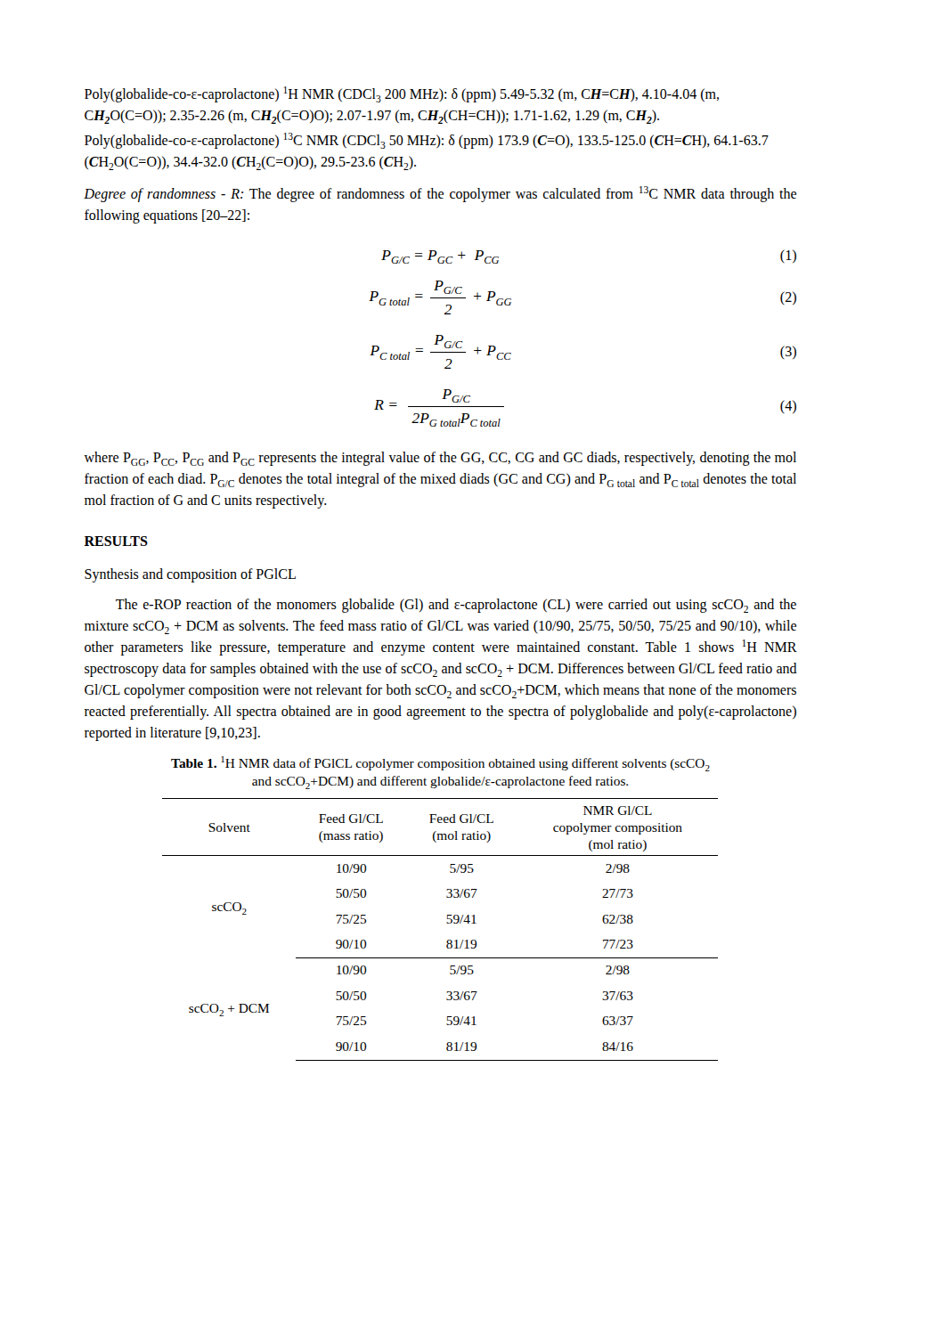Poly(globalide-co-ε-caprolactone) 1H NMR (CDCl3 200 MHz): δ (ppm) 5.49-5.32 (m, CH=CH), 4.10-4.04 (m, CH2 O(C=O)); 2.35-2.26 (m, CH2(C=O)O); 2.07-1.97 (m, CH2(CH=CH)); 1.71-1.62, 1.29 (m, CH2).
Poly(globalide-co-ε-caprolactone) 13C NMR (CDCl3 50 MHz): δ (ppm) 173.9 (C=O), 133.5-125.0 (CH=CH), 64.1-63.7 (CH2O(C=O)), 34.4-32.0 (CH2(C=O)O), 29.5-23.6 (CH2).
Degree of randomness - R: The degree of randomness of the copolymer was calculated from 13C NMR data through the following equations [20–22]:
PG/C = PGC + PCG
(1)
PG total = PG/C 2 + PGG
(2)
PC total = PG/C 2 + PCC
(3)
R = PG/C 2PG totalPC total
(4)
where PGG, PCC, PCG and PGC represents the integral value of the GG, CC, CG and GC diads, respectively, denoting the mol fraction of each diad. PG/C denotes the total integral of the mixed diads (GC and CG) and PG total and PC total denotes the total mol fraction of G and C units respectively.
RESULTS
Synthesis and composition of PGlCL
The e-ROP reaction of the monomers globalide (Gl) and ε-caprolactone (CL) were carried out using scCO2 and the mixture scCO2 + DCM as solvents. The feed mass ratio of Gl/CL was varied (10/90, 25/75, 50/50, 75/25 and 90/10), while other parameters like pressure, temperature and enzyme content were maintained constant. Table 1 shows 1H NMR spectroscopy data for samples obtained with the use of scCO2 and scCO2 + DCM. Differences between Gl/CL feed ratio and Gl/CL copolymer composition were not relevant for both scCO2 and scCO2+DCM, which means that none of the monomers reacted preferentially. All spectra obtained are in good agreement to the spectra of polyglobalide and poly(ε-caprolactone) reported in literature [9,10,23].
Table 1. 1 H NMR data of PGlCL copolymer composition obtained using different solvents (scCO 2 and scCO 2 +DCM) and different globalide/ε-caprolactone feed ratios.
| Solvent | Feed Gl/CL (mass ratio) | Feed Gl/CL (mol ratio) | NMR Gl/CL copolymer composition (mol ratio) |
| --- | --- | --- | --- |
| scCO 2 | 10/90 | 5/95 | 2/98 |
| 50/50 | 33/67 | 27/73 |
| 75/25 | 59/41 | 62/38 |
| 90/10 | 81/19 | 77/23 |
| scCO 2 + DCM | 10/90 | 5/95 | 2/98 |
| 50/50 | 33/67 | 37/63 |
| 75/25 | 59/41 | 63/37 |
| 90/10 | 81/19 | 84/16 |